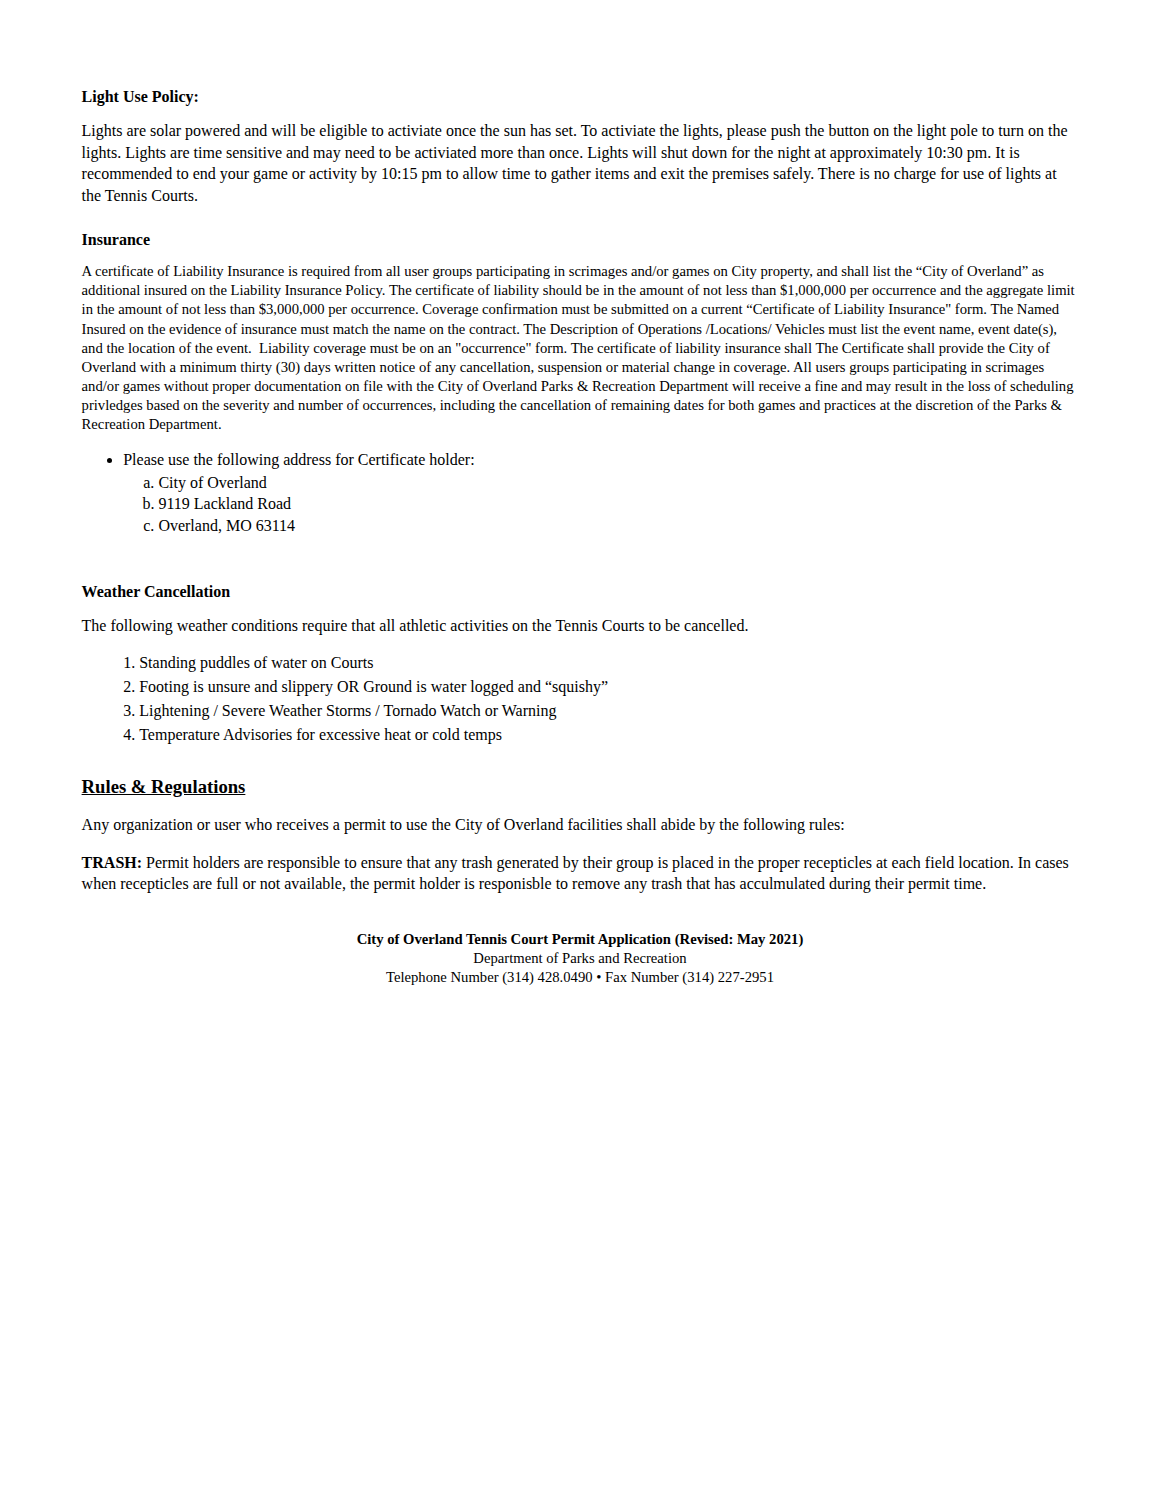Light Use Policy:
Lights are solar powered and will be eligible to activiate once the sun has set. To activiate the lights, please push the button on the light pole to turn on the lights. Lights are time sensitive and may need to be activiated more than once. Lights will shut down for the night at approximately 10:30 pm. It is recommended to end your game or activity by 10:15 pm to allow time to gather items and exit the premises safely. There is no charge for use of lights at the Tennis Courts.
Insurance
A certificate of Liability Insurance is required from all user groups participating in scrimages and/or games on City property, and shall list the “City of Overland” as additional insured on the Liability Insurance Policy. The certificate of liability should be in the amount of not less than $1,000,000 per occurrence and the aggregate limit in the amount of not less than $3,000,000 per occurrence. Coverage confirmation must be submitted on a current “Certificate of Liability Insurance" form. The Named Insured on the evidence of insurance must match the name on the contract. The Description of Operations /Locations/ Vehicles must list the event name, event date(s), and the location of the event. Liability coverage must be on an "occurrence" form. The certificate of liability insurance shall The Certificate shall provide the City of Overland with a minimum thirty (30) days written notice of any cancellation, suspension or material change in coverage. All users groups participating in scrimages and/or games without proper documentation on file with the City of Overland Parks & Recreation Department will receive a fine and may result in the loss of scheduling privledges based on the severity and number of occurrences, including the cancellation of remaining dates for both games and practices at the discretion of the Parks & Recreation Department.
Please use the following address for Certificate holder:
City of Overland
9119 Lackland Road
Overland, MO 63114
Weather Cancellation
The following weather conditions require that all athletic activities on the Tennis Courts to be cancelled.
Standing puddles of water on Courts
Footing is unsure and slippery OR Ground is water logged and “squishy”
Lightening / Severe Weather Storms / Tornado Watch or Warning
Temperature Advisories for excessive heat or cold temps
Rules & Regulations
Any organization or user who receives a permit to use the City of Overland facilities shall abide by the following rules:
TRASH: Permit holders are responsible to ensure that any trash generated by their group is placed in the proper recepticles at each field location. In cases when recepticles are full or not available, the permit holder is responisble to remove any trash that has acculmulated during their permit time.
City of Overland Tennis Court Permit Application (Revised: May 2021)
Department of Parks and Recreation
Telephone Number (314) 428.0490 • Fax Number (314) 227-2951